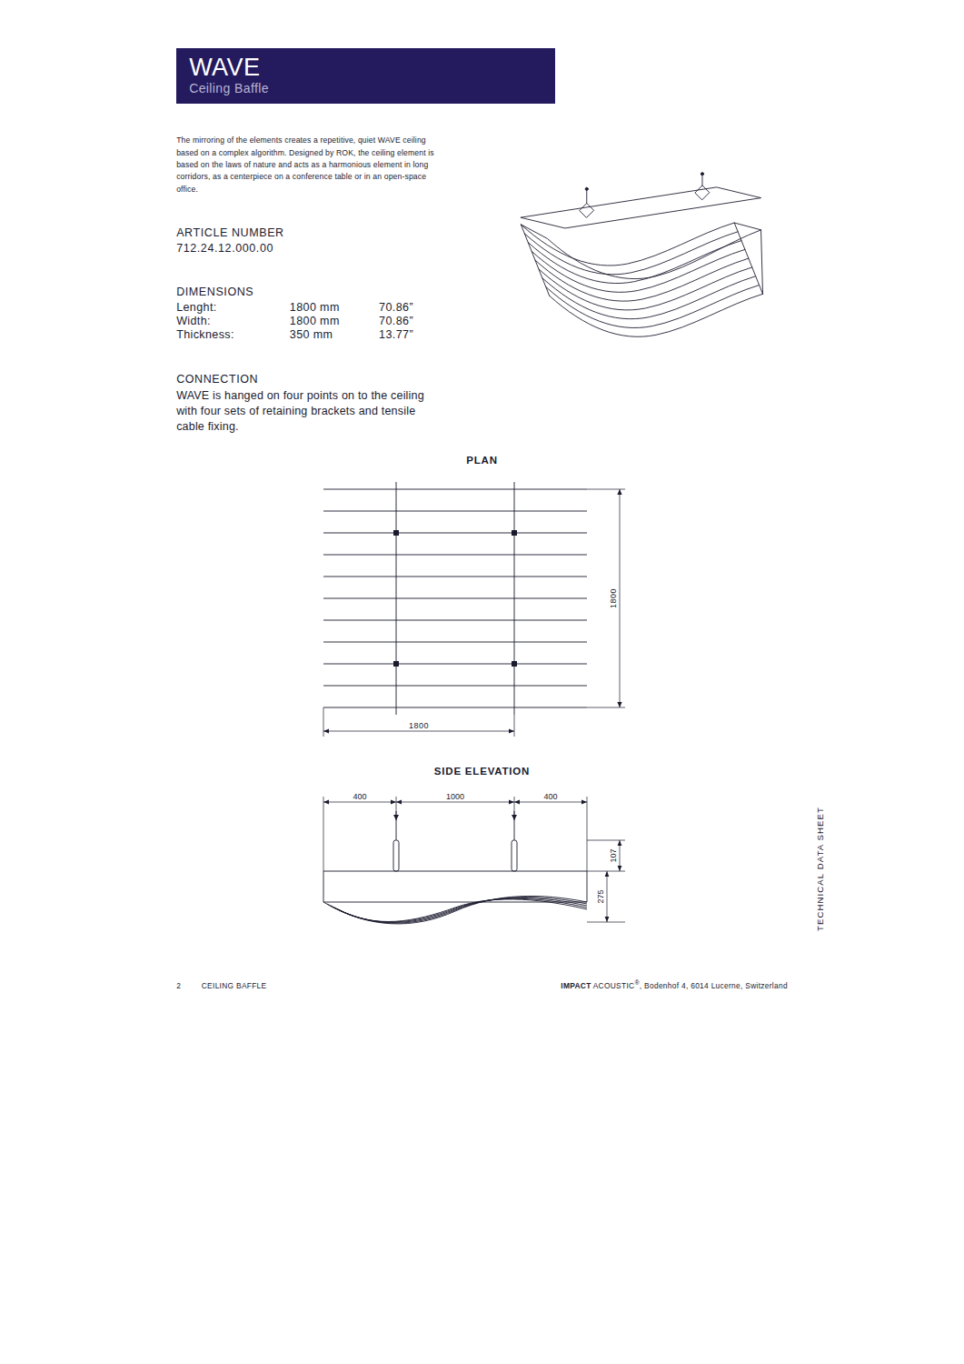WAVE
Ceiling Baffle
The mirroring of the elements creates a repetitive, quiet WAVE ceiling based on a complex algorithm. Designed by ROK, the ceiling element is based on the laws of nature and acts as a harmonious element in long corridors, as a centerpiece on a conference table or in an open-space office.
ARTICLE NUMBER
712.24.12.000.00
DIMENSIONS
| Lenght: | 1800 mm | 70.86” |
| Width: | 1800 mm | 70.86” |
| Thickness: | 350 mm | 13.77” |
CONNECTION
WAVE is hanged on four points on to the ceiling with four sets of retaining brackets and tensile cable fixing.
PLAN
1800 1800
SIDE ELEVATION
400 1000 400 107 275
TECHNICAL DATA SHEET
2 CEILING BAFFLE
IMPACT ACOUSTIC®, Bodenhof 4, 6014 Lucerne, Switzerland